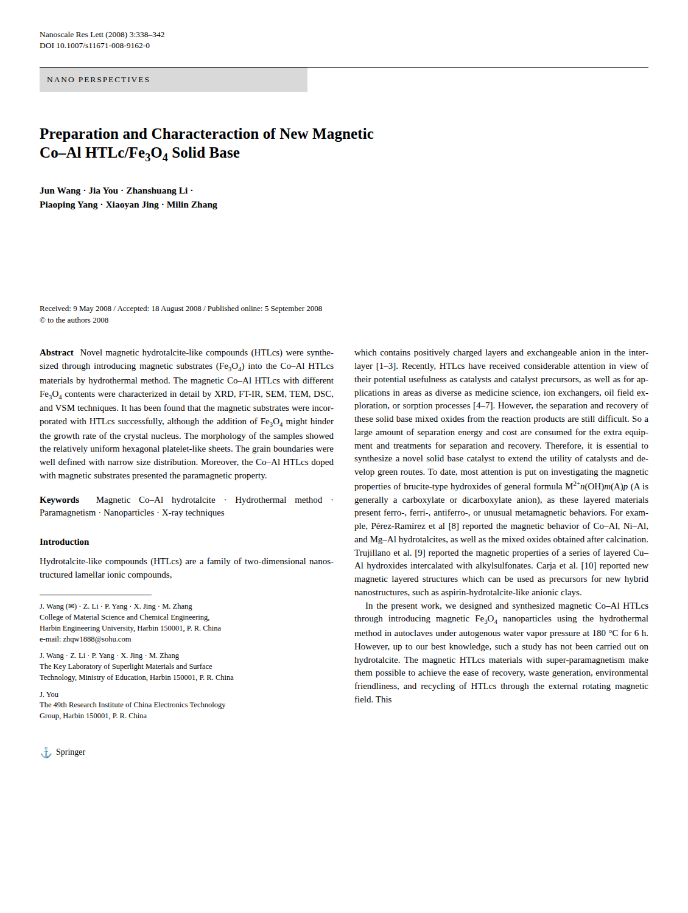Nanoscale Res Lett (2008) 3:338–342
DOI 10.1007/s11671-008-9162-0
Nano Perspectives
Preparation and Characteraction of New Magnetic
Co–Al HTLc/Fe3O4 Solid Base
Jun Wang · Jia You · Zhanshuang Li ·
Piaoping Yang · Xiaoyan Jing · Milin Zhang
Received: 9 May 2008 / Accepted: 18 August 2008 / Published online: 5 September 2008
© to the authors 2008
Abstract Novel magnetic hydrotalcite-like compounds (HTLcs) were synthesized through introducing magnetic substrates (Fe3O4) into the Co–Al HTLcs materials by hydrothermal method. The magnetic Co–Al HTLcs with different Fe3O4 contents were characterized in detail by XRD, FT-IR, SEM, TEM, DSC, and VSM techniques. It has been found that the magnetic substrates were incorporated with HTLcs successfully, although the addition of Fe3O4 might hinder the growth rate of the crystal nucleus. The morphology of the samples showed the relatively uniform hexagonal platelet-like sheets. The grain boundaries were well defined with narrow size distribution. Moreover, the Co–Al HTLcs doped with magnetic substrates presented the paramagnetic property.
Keywords Magnetic Co–Al hydrotalcite · Hydrothermal method · Paramagnetism · Nanoparticles · X-ray techniques
Introduction
Hydrotalcite-like compounds (HTLcs) are a family of two-dimensional nanostructured lamellar ionic compounds,
J. Wang (✉) · Z. Li · P. Yang · X. Jing · M. Zhang
College of Material Science and Chemical Engineering,
Harbin Engineering University, Harbin 150001, P. R. China
e-mail: zhqw1888@sohu.com
J. Wang · Z. Li · P. Yang · X. Jing · M. Zhang
The Key Laboratory of Superlight Materials and Surface
Technology, Ministry of Education, Harbin 150001, P. R. China
J. You
The 49th Research Institute of China Electronics Technology
Group, Harbin 150001, P. R. China
⚓Springer
which contains positively charged layers and exchangeable anion in the interlayer [1–3]. Recently, HTLcs have received considerable attention in view of their potential usefulness as catalysts and catalyst precursors, as well as for applications in areas as diverse as medicine science, ion exchangers, oil field exploration, or sorption processes [4–7]. However, the separation and recovery of these solid base mixed oxides from the reaction products are still difficult. So a large amount of separation energy and cost are consumed for the extra equipment and treatments for separation and recovery. Therefore, it is essential to synthesize a novel solid base catalyst to extend the utility of catalysts and develop green routes. To date, most attention is put on investigating the magnetic properties of brucite-type hydroxides of general formula M2+n(OH)m(A)p (A is generally a carboxylate or dicarboxylate anion), as these layered materials present ferro-, ferri-, antiferro-, or unusual metamagnetic behaviors. For example, Pérez-Ramírez et al [8] reported the magnetic behavior of Co–Al, Ni–Al, and Mg–Al hydrotalcites, as well as the mixed oxides obtained after calcination. Trujillano et al. [9] reported the magnetic properties of a series of layered Cu–Al hydroxides intercalated with alkylsulfonates. Carja et al. [10] reported new magnetic layered structures which can be used as precursors for new hybrid nanostructures, such as aspirin-hydrotalcite-like anionic clays.
In the present work, we designed and synthesized magnetic Co–Al HTLcs through introducing magnetic Fe3O4 nanoparticles using the hydrothermal method in autoclaves under autogenous water vapor pressure at 180 °C for 6 h. However, up to our best knowledge, such a study has not been carried out on hydrotalcite. The magnetic HTLcs materials with super-paramagnetism make them possible to achieve the ease of recovery, waste generation, environmental friendliness, and recycling of HTLcs through the external rotating magnetic field. This